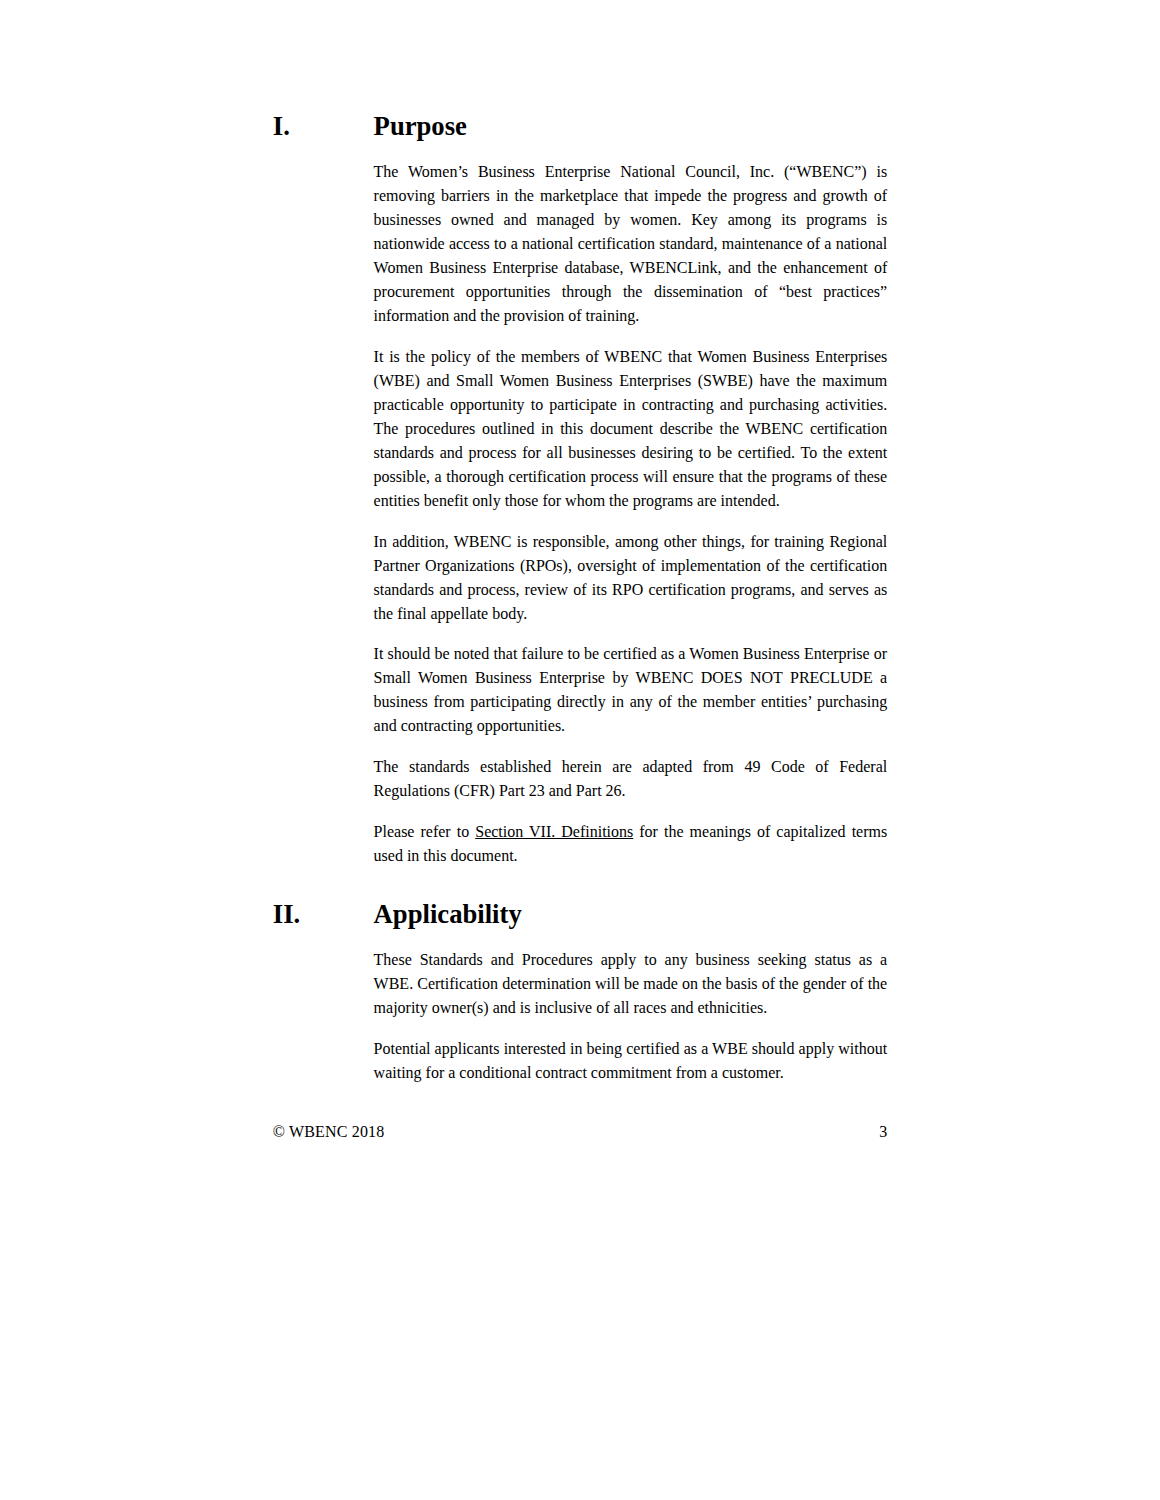I.
Purpose
The Women’s Business Enterprise National Council, Inc. (“WBENC”) is removing barriers in the marketplace that impede the progress and growth of businesses owned and managed by women. Key among its programs is nationwide access to a national certification standard, maintenance of a national Women Business Enterprise database, WBENCLink, and the enhancement of procurement opportunities through the dissemination of “best practices” information and the provision of training.
It is the policy of the members of WBENC that Women Business Enterprises (WBE) and Small Women Business Enterprises (SWBE) have the maximum practicable opportunity to participate in contracting and purchasing activities. The procedures outlined in this document describe the WBENC certification standards and process for all businesses desiring to be certified. To the extent possible, a thorough certification process will ensure that the programs of these entities benefit only those for whom the programs are intended.
In addition, WBENC is responsible, among other things, for training Regional Partner Organizations (RPOs), oversight of implementation of the certification standards and process, review of its RPO certification programs, and serves as the final appellate body.
It should be noted that failure to be certified as a Women Business Enterprise or Small Women Business Enterprise by WBENC DOES NOT PRECLUDE a business from participating directly in any of the member entities’ purchasing and contracting opportunities.
The standards established herein are adapted from 49 Code of Federal Regulations (CFR) Part 23 and Part 26.
Please refer to Section VII. Definitions for the meanings of capitalized terms used in this document.
II.
Applicability
These Standards and Procedures apply to any business seeking status as a WBE. Certification determination will be made on the basis of the gender of the majority owner(s) and is inclusive of all races and ethnicities.
Potential applicants interested in being certified as a WBE should apply without waiting for a conditional contract commitment from a customer.
© WBENC 2018
3